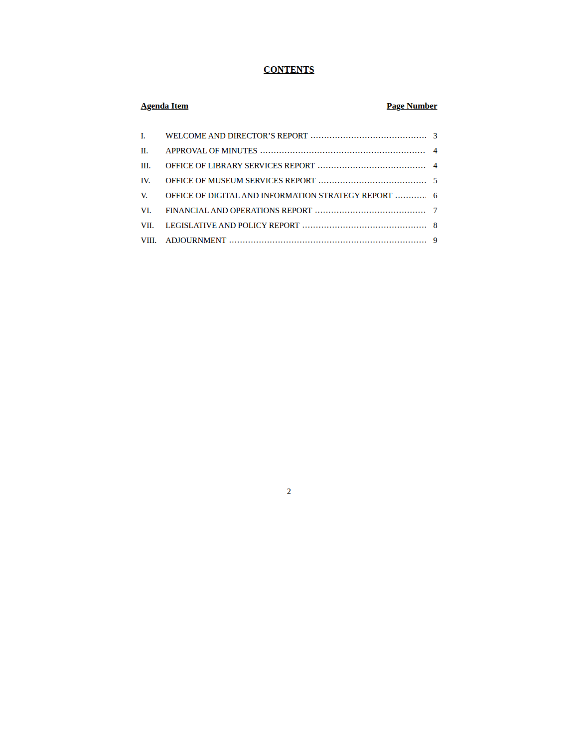CONTENTS
Agenda Item Page Number
I. WELCOME AND DIRECTOR’S REPORT ................................................................................................. 3
II. APPROVAL OF MINUTES ................................................................................................. 4
III. OFFICE OF LIBRARY SERVICES REPORT ................................................................................................. 4
IV. OFFICE OF MUSEUM SERVICES REPORT ................................................................................................. 5
V. OFFICE OF DIGITAL AND INFORMATION STRATEGY REPORT ................................................................................................. 6
VI. FINANCIAL AND OPERATIONS REPORT ................................................................................................. 7
VII. LEGISLATIVE AND POLICY REPORT ................................................................................................. 8
VIII. ADJOURNMENT ................................................................................................. 9
2